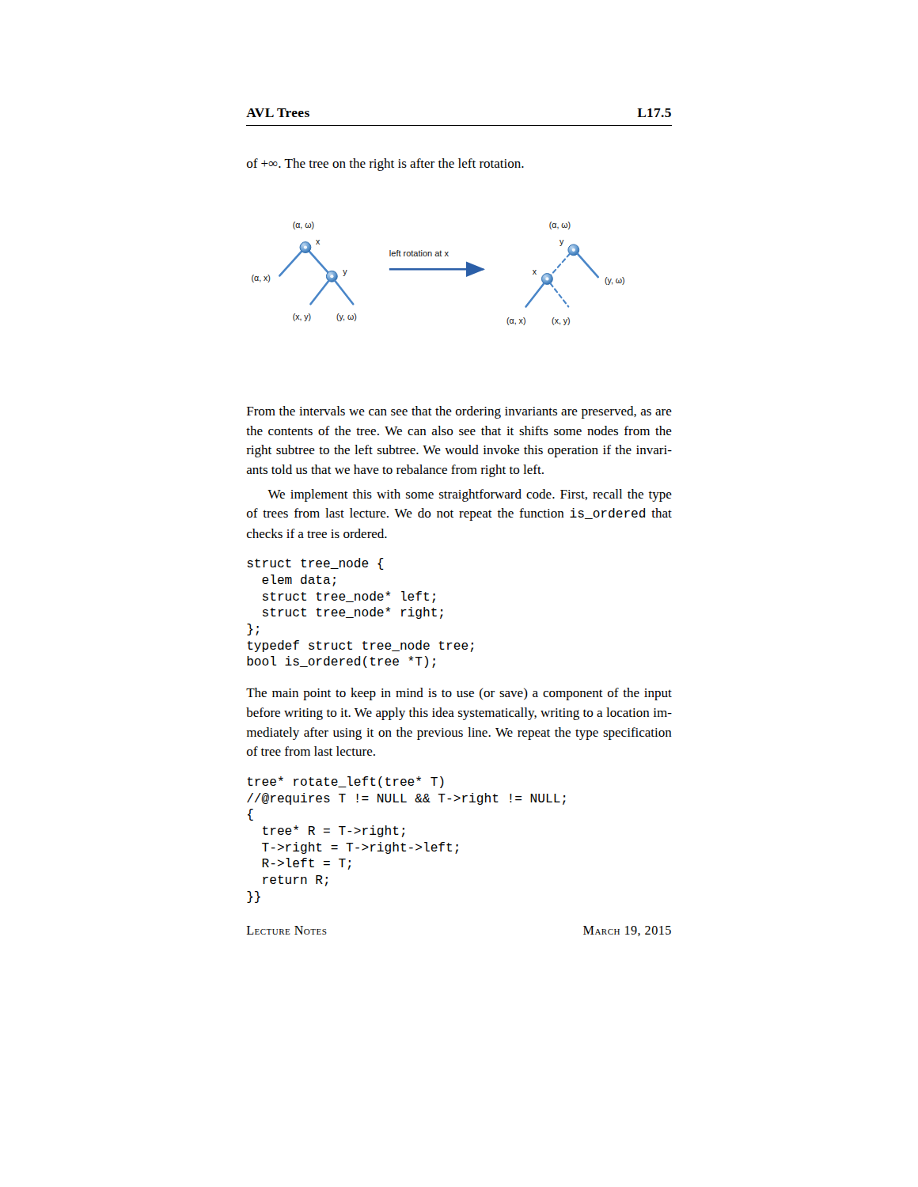AVL Trees L17.5
of +∞. The tree on the right is after the left rotation.
(α, ω) x y (α, x) (x, y) (y, ω) left rotation at x (α, ω) y x (y, ω) (α, x) (x, y)
From the intervals we can see that the ordering invariants are preserved, as are the contents of the tree. We can also see that it shifts some nodes from the right subtree to the left subtree. We would invoke this operation if the invariants told us that we have to rebalance from right to left.
We implement this with some straightforward code. First, recall the type of trees from last lecture. We do not repeat the function is_ordered that checks if a tree is ordered.
struct tree_node {
  elem data;
  struct tree_node* left;
  struct tree_node* right;
};
typedef struct tree_node tree;
bool is_ordered(tree *T);
The main point to keep in mind is to use (or save) a component of the input before writing to it. We apply this idea systematically, writing to a location immediately after using it on the previous line. We repeat the type specification of tree from last lecture.
tree* rotate_left(tree* T)
//@requires T != NULL && T->right != NULL;
{
  tree* R = T->right;
  T->right = T->right->left;
  R->left = T;
  return R;
}}
Lecture Notes March 19, 2015